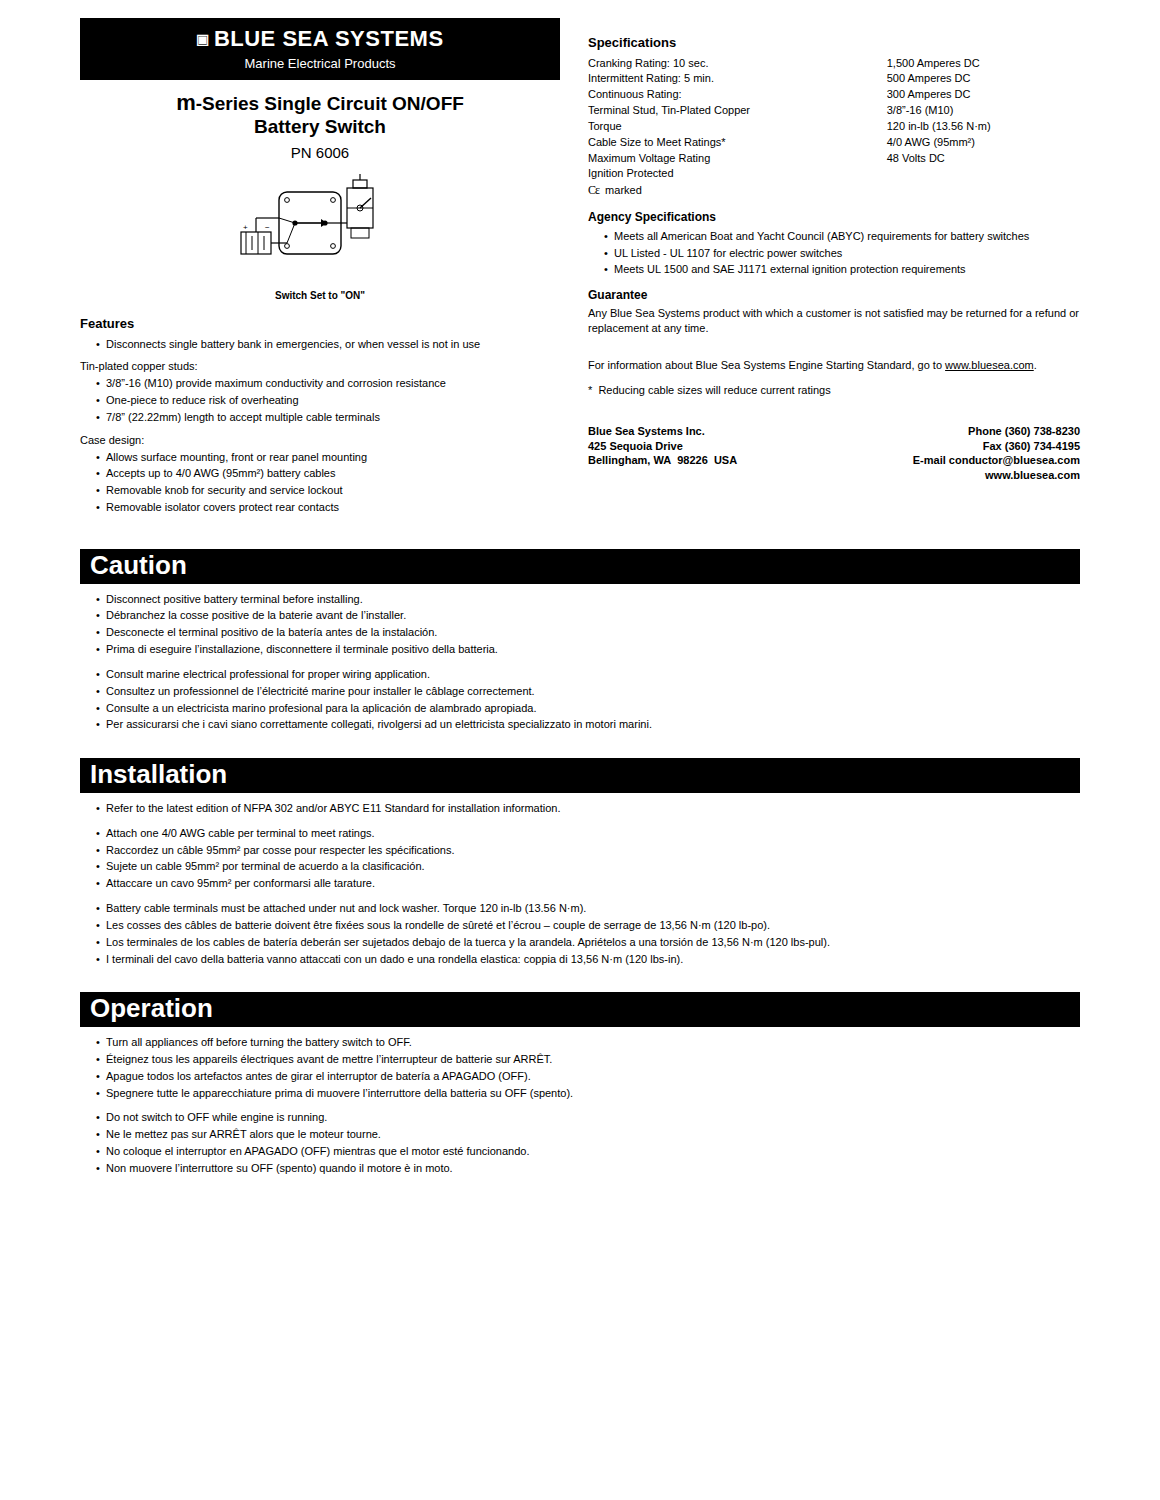▣BLUE SEA SYSTEMS
Marine Electrical Products
m-Series Single Circuit ON/OFF
Battery Switch
PN 6006
+ −
Switch Set to "ON"
Features
Disconnects single battery bank in emergencies, or when vessel is not in use
Tin-plated copper studs:
3/8”-16 (M10) provide maximum conductivity and corrosion resistance
One-piece to reduce risk of overheating
7/8” (22.22mm) length to accept multiple cable terminals
Case design:
Allows surface mounting, front or rear panel mounting
Accepts up to 4/0 AWG (95mm²) battery cables
Removable knob for security and service lockout
Removable isolator covers protect rear contacts
Specifications
| Cranking Rating: 10 sec. | 1,500 Amperes DC |
| Intermittent Rating: 5 min. | 500 Amperes DC |
| Continuous Rating: | 300 Amperes DC |
| Terminal Stud, Tin-Plated Copper | 3/8”-16 (M10) |
| Torque | 120 in-lb (13.56 N·m) |
| Cable Size to Meet Ratings* | 4/0 AWG (95mm²) |
| Maximum Voltage Rating | 48 Volts DC |
| Ignition Protected | |
| Cε marked | |
Agency Specifications
Meets all American Boat and Yacht Council (ABYC) requirements for battery switches
UL Listed - UL 1107 for electric power switches
Meets UL 1500 and SAE J1171 external ignition protection requirements
Guarantee
Any Blue Sea Systems product with which a customer is not satisfied may be returned for a refund or replacement at any time.
For information about Blue Sea Systems Engine Starting Standard, go to www.bluesea.com.
* Reducing cable sizes will reduce current ratings
Blue Sea Systems Inc.
425 Sequoia Drive
Bellingham, WA 98226 USA
Phone (360) 738-8230
Fax (360) 734-4195
E-mail conductor@bluesea.com
www.bluesea.com
Caution
Disconnect positive battery terminal before installing.
Débranchez la cosse positive de la baterie avant de l’installer.
Desconecte el terminal positivo de la batería antes de la instalación.
Prima di eseguire l’installazione, disconnettere il terminale positivo della batteria.
Consult marine electrical professional for proper wiring application.
Consultez un professionnel de l’électricité marine pour installer le câblage correctement.
Consulte a un electricista marino profesional para la aplicación de alambrado apropiada.
Per assicurarsi che i cavi siano correttamente collegati, rivolgersi ad un elettricista specializzato in motori marini.
Installation
Refer to the latest edition of NFPA 302 and/or ABYC E11 Standard for installation information.
Attach one 4/0 AWG cable per terminal to meet ratings.
Raccordez un câble 95mm² par cosse pour respecter les spécifications.
Sujete un cable 95mm² por terminal de acuerdo a la clasificación.
Attaccare un cavo 95mm² per conformarsi alle tarature.
Battery cable terminals must be attached under nut and lock washer. Torque 120 in-lb (13.56 N·m).
Les cosses des câbles de batterie doivent être fixées sous la rondelle de sûreté et l’écrou – couple de serrage de 13,56 N·m (120 lb-po).
Los terminales de los cables de batería deberán ser sujetados debajo de la tuerca y la arandela. Apriételos a una torsión de 13,56 N·m (120 lbs-pul).
I terminali del cavo della batteria vanno attaccati con un dado e una rondella elastica: coppia di 13,56 N·m (120 lbs-in).
Operation
Turn all appliances off before turning the battery switch to OFF.
Éteignez tous les appareils électriques avant de mettre l’interrupteur de batterie sur ARRÊT.
Apague todos los artefactos antes de girar el interruptor de batería a APAGADO (OFF).
Spegnere tutte le apparecchiature prima di muovere l’interruttore della batteria su OFF (spento).
Do not switch to OFF while engine is running.
Ne le mettez pas sur ARRÊT alors que le moteur tourne.
No coloque el interruptor en APAGADO (OFF) mientras que el motor esté funcionando.
Non muovere l’interruttore su OFF (spento) quando il motore è in moto.